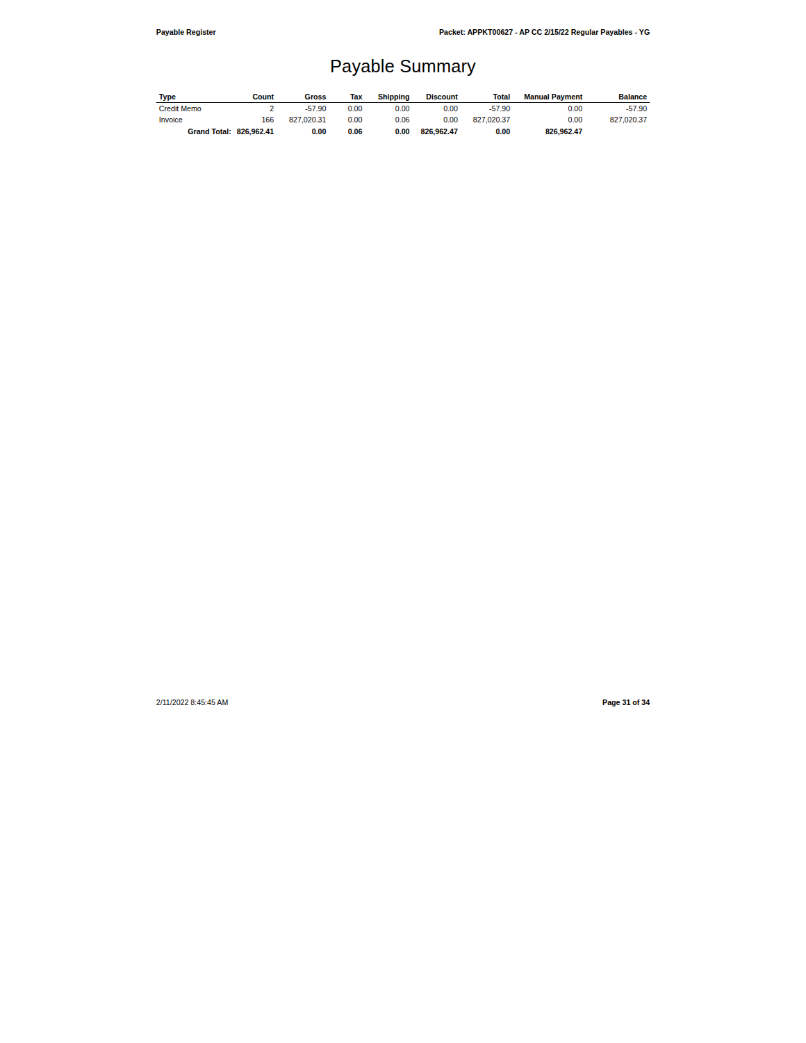Payable Register
Packet: APPKT00627 - AP CC 2/15/22 Regular Payables - YG
Payable Summary
| Type | Count | Gross | Tax | Shipping | Discount | Total | Manual Payment | Balance |
| --- | --- | --- | --- | --- | --- | --- | --- | --- |
| Credit Memo | 2 | -57.90 | 0.00 | 0.00 | 0.00 | -57.90 | 0.00 | -57.90 |
| Invoice | 166 | 827,020.31 | 0.00 | 0.06 | 0.00 | 827,020.37 | 0.00 | 827,020.37 |
| Grand Total: | 826,962.41 | 0.00 | 0.06 | 0.00 | 826,962.47 | 0.00 | 826,962.47 | |
2/11/2022 8:45:45 AM
Page 31 of 34